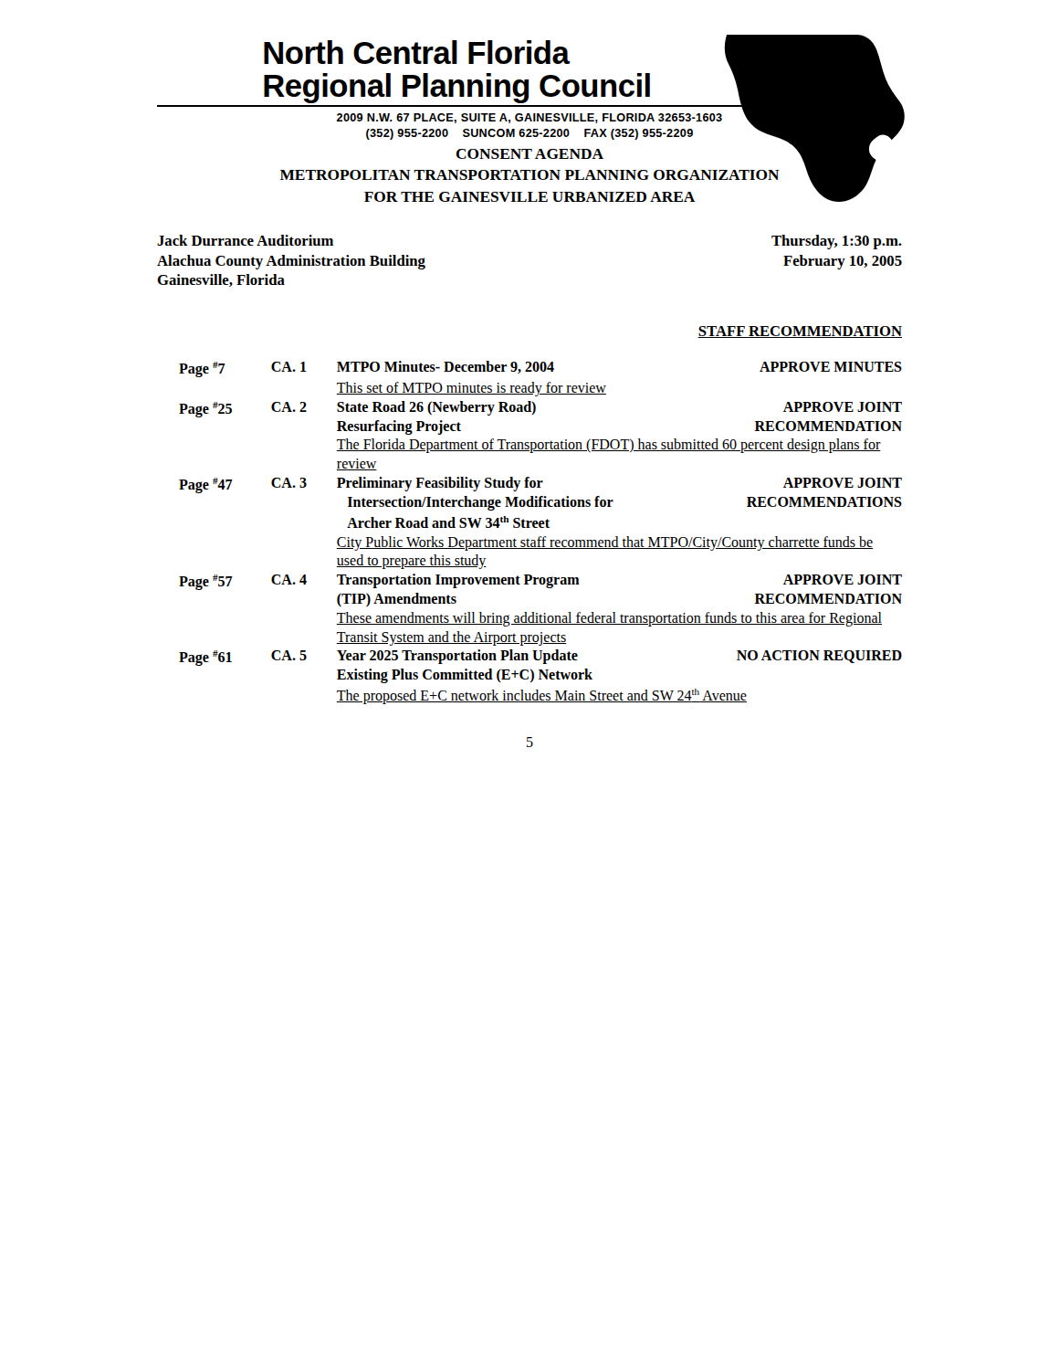North Central Florida
Regional Planning Council
2009 N.W. 67 PLACE, SUITE A, GAINESVILLE, FLORIDA 32653-1603
(352) 955-2200 SUNCOM 625-2200 FAX (352) 955-2209
CONSENT AGENDA
METROPOLITAN TRANSPORTATION PLANNING ORGANIZATION
FOR THE GAINESVILLE URBANIZED AREA
| Jack Durrance Auditorium | Thursday, 1:30 p.m. |
| Alachua County Administration Building | February 10, 2005 |
| Gainesville, Florida | |
STAFF RECOMMENDATION
| Page # 7 | CA. 1 | MTPO Minutes- December 9, 2004 | APPROVE MINUTES |
| | | This set of MTPO minutes is ready for review |
| Page # 25 | CA. 2 | State Road 26 (Newberry Road) Resurfacing Project | APPROVE JOINT RECOMMENDATION |
| | | The Florida Department of Transportation (FDOT) has submitted 60 percent design plans for review |
| Page # 47 | CA. 3 | Preliminary Feasibility Study for Intersection/Interchange Modifications for Archer Road and SW 34 th Street | APPROVE JOINT RECOMMENDATIONS |
| | | City Public Works Department staff recommend that MTPO/City/County charrette funds be used to prepare this study |
| Page # 57 | CA. 4 | Transportation Improvement Program (TIP) Amendments | APPROVE JOINT RECOMMENDATION |
| | | These amendments will bring additional federal transportation funds to this area for Regional Transit System and the Airport projects |
| Page # 61 | CA. 5 | Year 2025 Transportation Plan Update Existing Plus Committed (E+C) Network | NO ACTION REQUIRED |
| | | The proposed E+C network includes Main Street and SW 24 th Avenue |
5